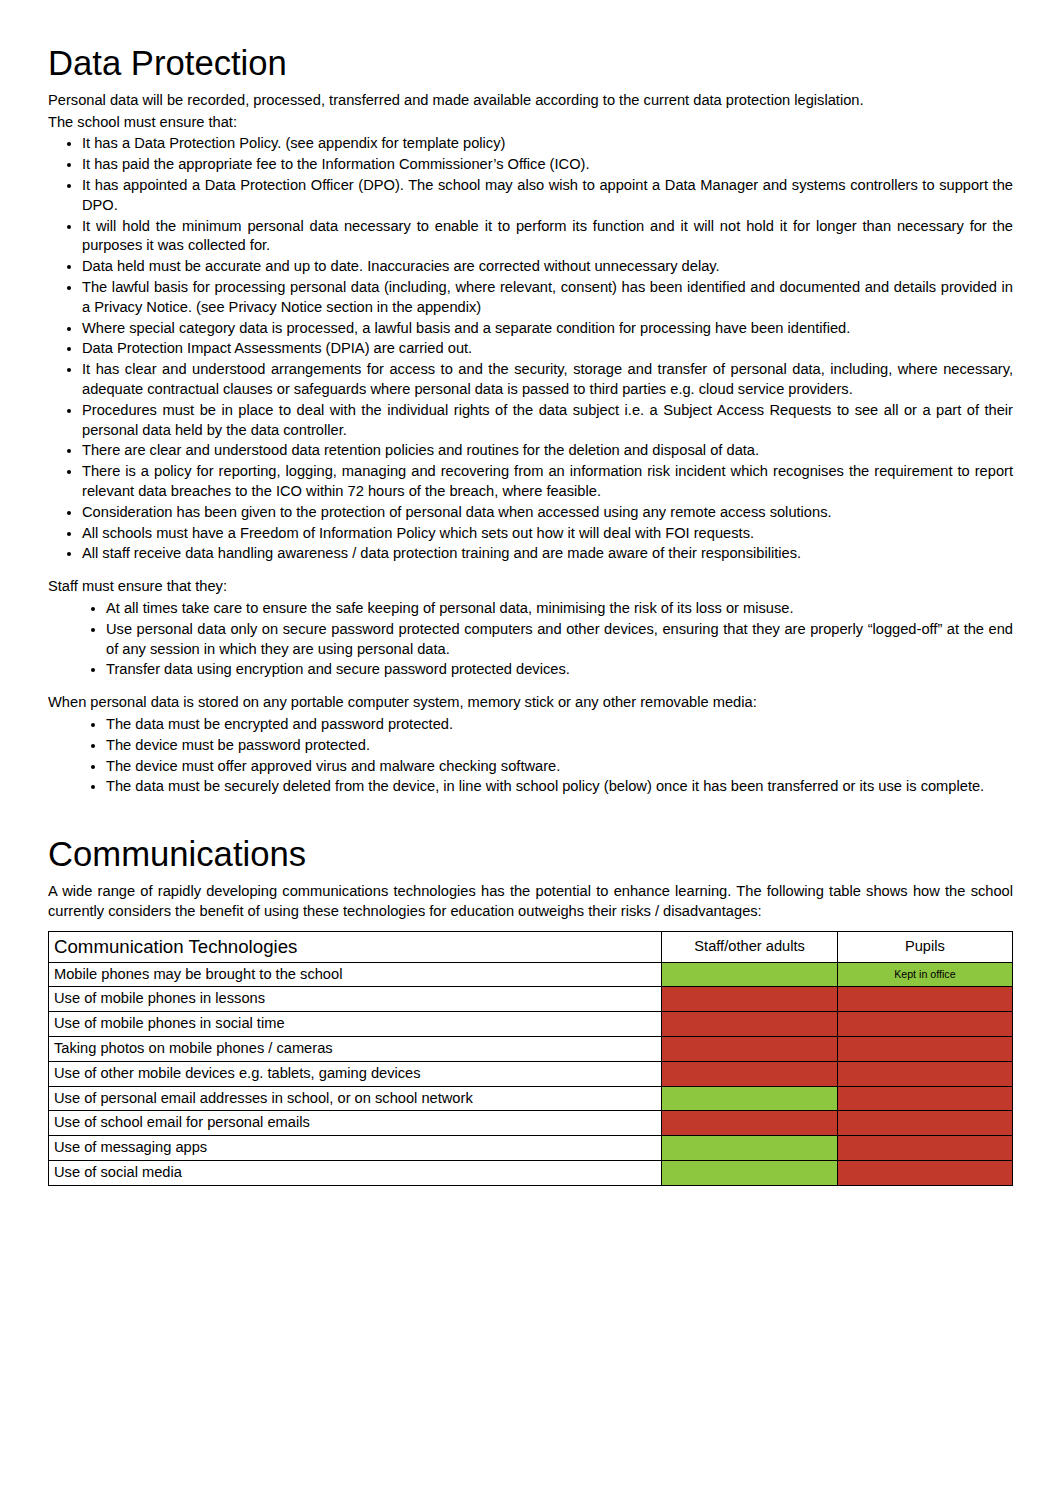Data Protection
Personal data will be recorded, processed, transferred and made available according to the current data protection legislation.
The school must ensure that:
It has a Data Protection Policy. (see appendix for template policy)
It has paid the appropriate fee to the Information Commissioner’s Office (ICO).
It has appointed a Data Protection Officer (DPO). The school may also wish to appoint a Data Manager and systems controllers to support the DPO.
It will hold the minimum personal data necessary to enable it to perform its function and it will not hold it for longer than necessary for the purposes it was collected for.
Data held must be accurate and up to date. Inaccuracies are corrected without unnecessary delay.
The lawful basis for processing personal data (including, where relevant, consent) has been identified and documented and details provided in a Privacy Notice. (see Privacy Notice section in the appendix)
Where special category data is processed, a lawful basis and a separate condition for processing have been identified.
Data Protection Impact Assessments (DPIA) are carried out.
It has clear and understood arrangements for access to and the security, storage and transfer of personal data, including, where necessary, adequate contractual clauses or safeguards where personal data is passed to third parties e.g. cloud service providers.
Procedures must be in place to deal with the individual rights of the data subject i.e. a Subject Access Requests to see all or a part of their personal data held by the data controller.
There are clear and understood data retention policies and routines for the deletion and disposal of data.
There is a policy for reporting, logging, managing and recovering from an information risk incident which recognises the requirement to report relevant data breaches to the ICO within 72 hours of the breach, where feasible.
Consideration has been given to the protection of personal data when accessed using any remote access solutions.
All schools must have a Freedom of Information Policy which sets out how it will deal with FOI requests.
All staff receive data handling awareness / data protection training and are made aware of their responsibilities.
Staff must ensure that they:
At all times take care to ensure the safe keeping of personal data, minimising the risk of its loss or misuse.
Use personal data only on secure password protected computers and other devices, ensuring that they are properly “logged-off” at the end of any session in which they are using personal data.
Transfer data using encryption and secure password protected devices.
When personal data is stored on any portable computer system, memory stick or any other removable media:
The data must be encrypted and password protected.
The device must be password protected.
The device must offer approved virus and malware checking software.
The data must be securely deleted from the device, in line with school policy (below) once it has been transferred or its use is complete.
Communications
A wide range of rapidly developing communications technologies has the potential to enhance learning. The following table shows how the school currently considers the benefit of using these technologies for education outweighs their risks / disadvantages:
| Communication Technologies | Staff/other adults | Pupils |
| --- | --- | --- |
| Mobile phones may be brought to the school | | Kept in office |
| Use of mobile phones in lessons | | |
| Use of mobile phones in social time | | |
| Taking photos on mobile phones / cameras | | |
| Use of other mobile devices e.g. tablets, gaming devices | | |
| Use of personal email addresses in school, or on school network | | |
| Use of school email for personal emails | | |
| Use of messaging apps | | |
| Use of social media | | |